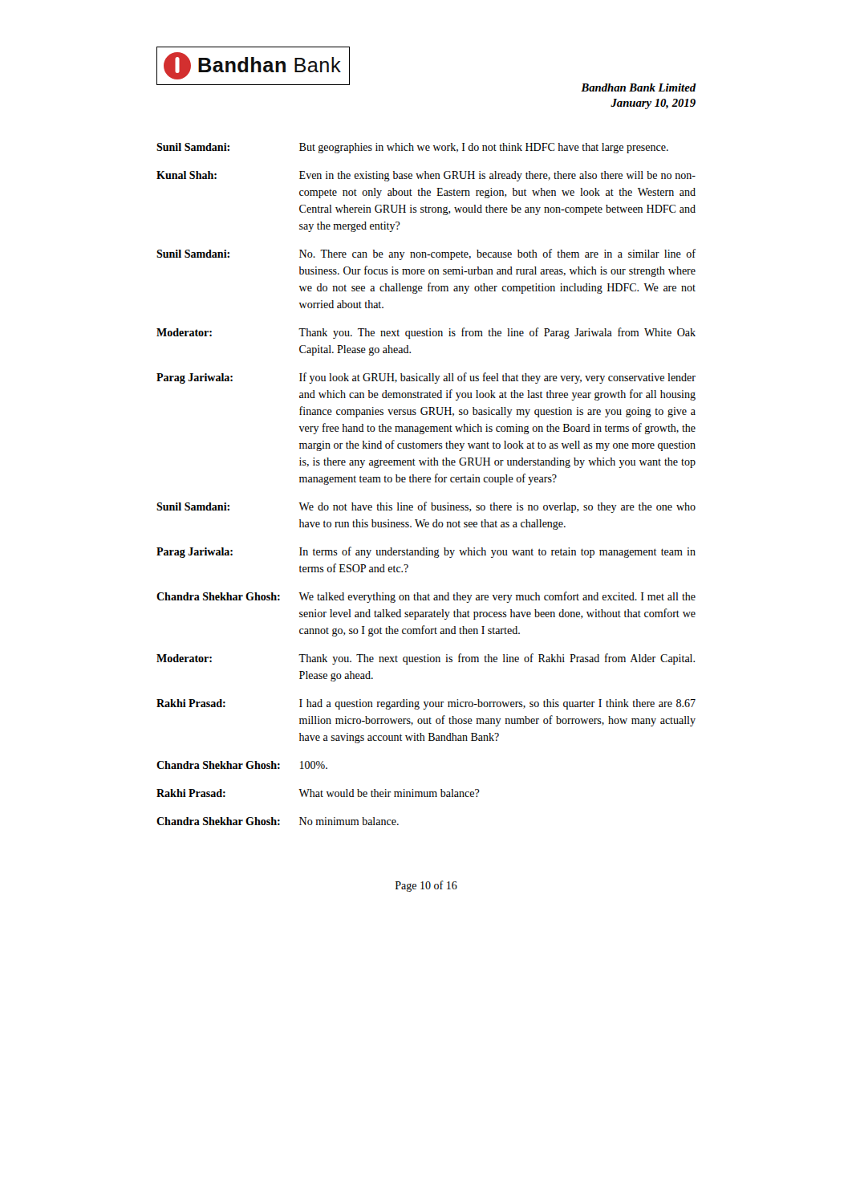Bandhan Bank
Bandhan Bank Limited
January 10, 2019
| Sunil Samdani: | But geographies in which we work, I do not think HDFC have that large presence. |
| Kunal Shah: | Even in the existing base when GRUH is already there, there also there will be no non-compete not only about the Eastern region, but when we look at the Western and Central wherein GRUH is strong, would there be any non-compete between HDFC and say the merged entity? |
| Sunil Samdani: | No. There can be any non-compete, because both of them are in a similar line of business. Our focus is more on semi-urban and rural areas, which is our strength where we do not see a challenge from any other competition including HDFC. We are not worried about that. |
| Moderator: | Thank you. The next question is from the line of Parag Jariwala from White Oak Capital. Please go ahead. |
| Parag Jariwala: | If you look at GRUH, basically all of us feel that they are very, very conservative lender and which can be demonstrated if you look at the last three year growth for all housing finance companies versus GRUH, so basically my question is are you going to give a very free hand to the management which is coming on the Board in terms of growth, the margin or the kind of customers they want to look at to as well as my one more question is, is there any agreement with the GRUH or understanding by which you want the top management team to be there for certain couple of years? |
| Sunil Samdani: | We do not have this line of business, so there is no overlap, so they are the one who have to run this business. We do not see that as a challenge. |
| Parag Jariwala: | In terms of any understanding by which you want to retain top management team in terms of ESOP and etc.? |
| Chandra Shekhar Ghosh: | We talked everything on that and they are very much comfort and excited. I met all the senior level and talked separately that process have been done, without that comfort we cannot go, so I got the comfort and then I started. |
| Moderator: | Thank you. The next question is from the line of Rakhi Prasad from Alder Capital. Please go ahead. |
| Rakhi Prasad: | I had a question regarding your micro-borrowers, so this quarter I think there are 8.67 million micro-borrowers, out of those many number of borrowers, how many actually have a savings account with Bandhan Bank? |
| Chandra Shekhar Ghosh: | 100%. |
| Rakhi Prasad: | What would be their minimum balance? |
| Chandra Shekhar Ghosh: | No minimum balance. |
Page 10 of 16